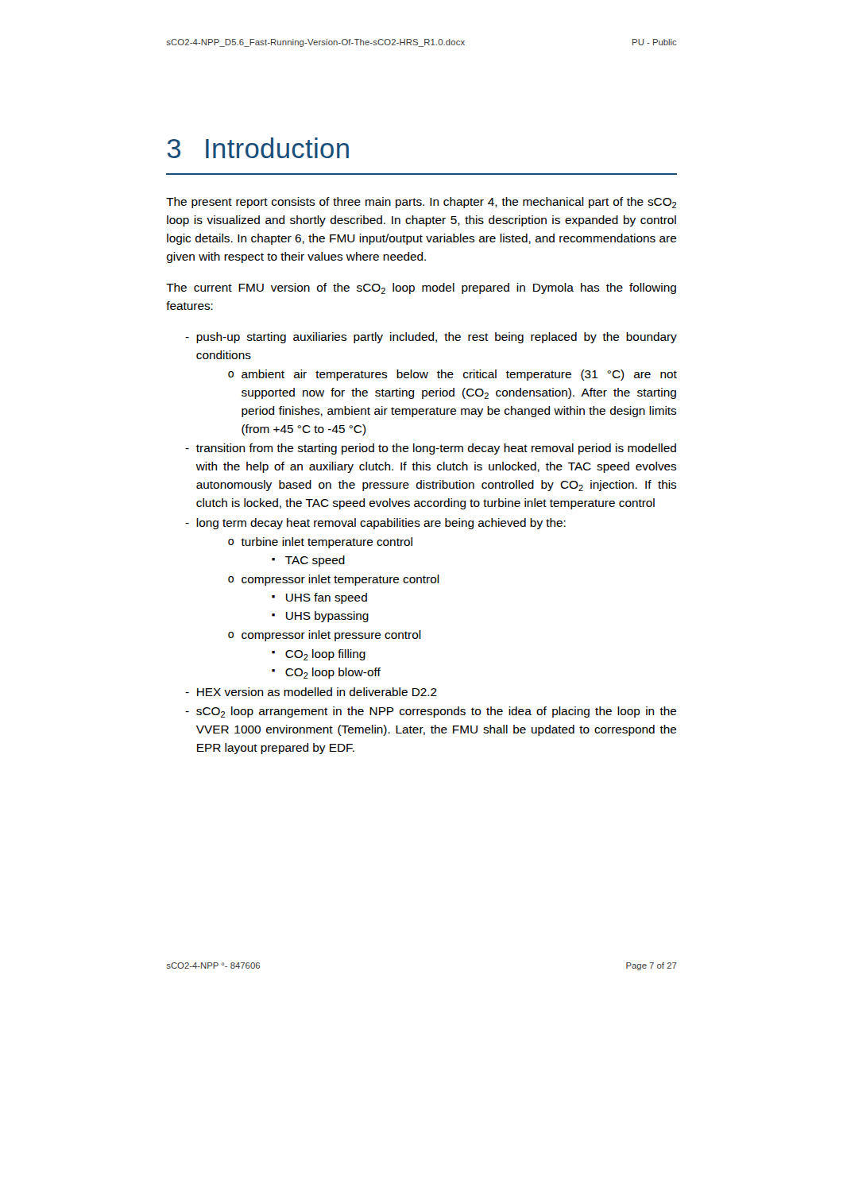sCO2-4-NPP_D5.6_Fast-Running-Version-Of-The-sCO2-HRS_R1.0.docx
PU - Public
3 Introduction
The present report consists of three main parts. In chapter 4, the mechanical part of the sCO2 loop is visualized and shortly described. In chapter 5, this description is expanded by control logic details. In chapter 6, the FMU input/output variables are listed, and recommendations are given with respect to their values where needed.
The current FMU version of the sCO2 loop model prepared in Dymola has the following features:
push-up starting auxiliaries partly included, the rest being replaced by the boundary conditions
ambient air temperatures below the critical temperature (31 °C) are not supported now for the starting period (CO2 condensation). After the starting period finishes, ambient air temperature may be changed within the design limits (from +45 °C to -45 °C)
transition from the starting period to the long-term decay heat removal period is modelled with the help of an auxiliary clutch. If this clutch is unlocked, the TAC speed evolves autonomously based on the pressure distribution controlled by CO2 injection. If this clutch is locked, the TAC speed evolves according to turbine inlet temperature control
long term decay heat removal capabilities are being achieved by the:
turbine inlet temperature control
TAC speed
compressor inlet temperature control
UHS fan speed
UHS bypassing
compressor inlet pressure control
CO2 loop filling
CO2 loop blow-off
HEX version as modelled in deliverable D2.2
sCO2 loop arrangement in the NPP corresponds to the idea of placing the loop in the VVER 1000 environment (Temelin). Later, the FMU shall be updated to correspond the EPR layout prepared by EDF.
sCO2-4-NPP °- 847606
Page 7 of 27